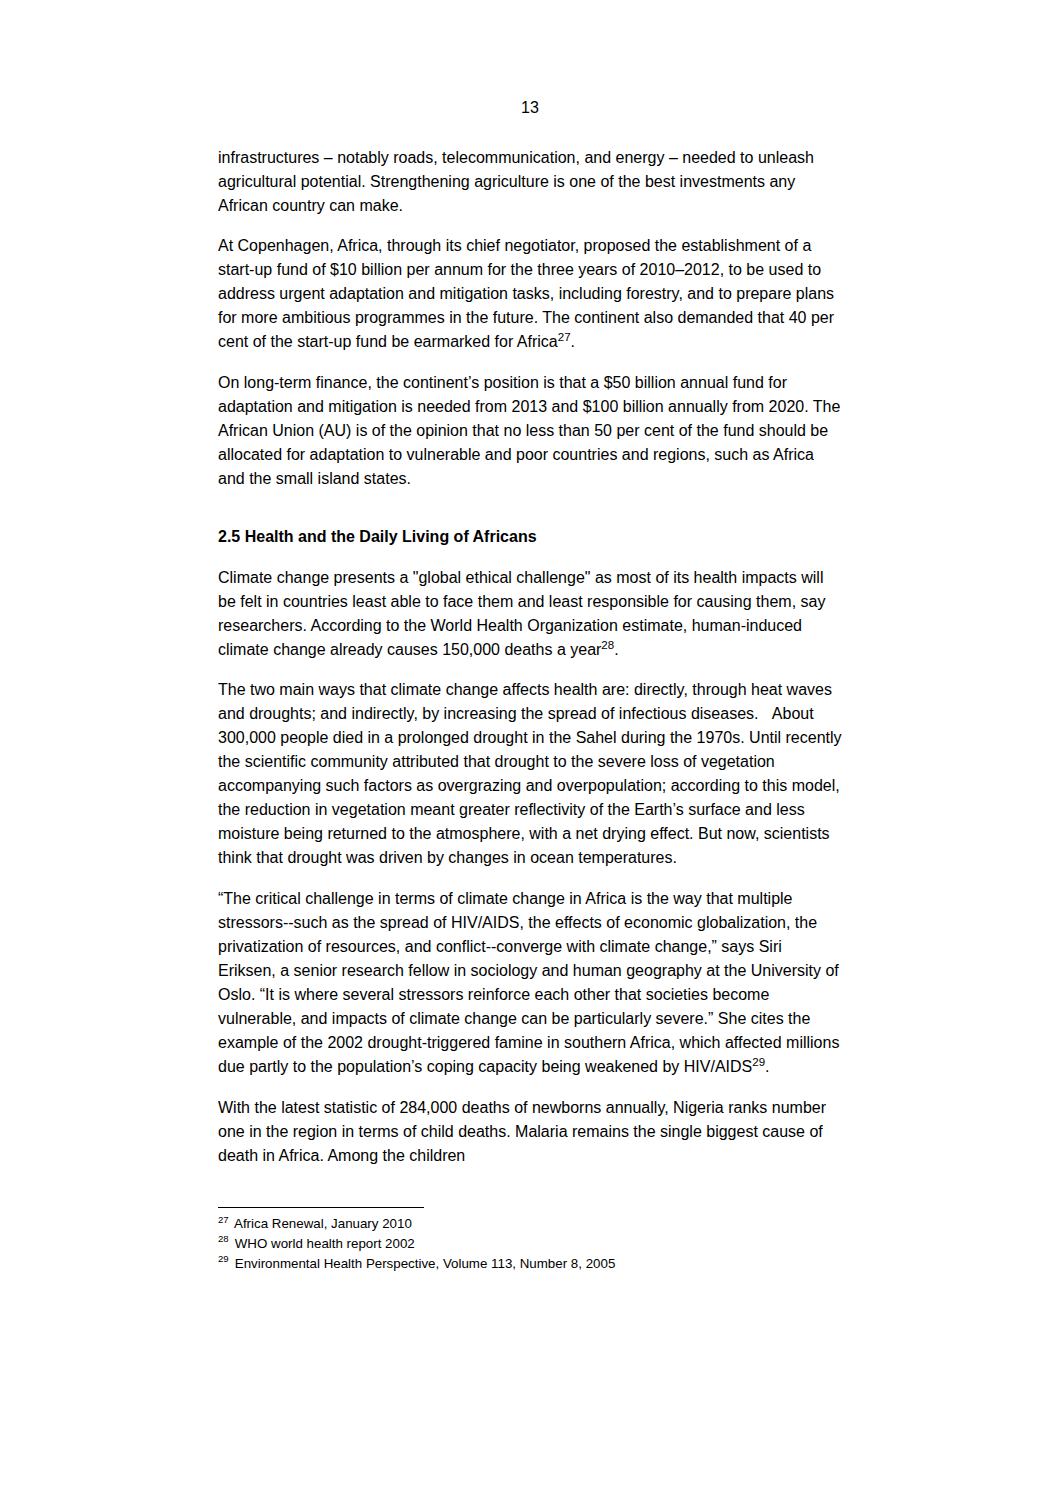13
infrastructures – notably roads, telecommunication, and energy – needed to unleash agricultural potential. Strengthening agriculture is one of the best investments any African country can make.
At Copenhagen, Africa, through its chief negotiator, proposed the establishment of a start-up fund of $10 billion per annum for the three years of 2010–2012, to be used to address urgent adaptation and mitigation tasks, including forestry, and to prepare plans for more ambitious programmes in the future. The continent also demanded that 40 per cent of the start-up fund be earmarked for Africa27.
On long-term finance, the continent’s position is that a $50 billion annual fund for adaptation and mitigation is needed from 2013 and $100 billion annually from 2020. The African Union (AU) is of the opinion that no less than 50 per cent of the fund should be allocated for adaptation to vulnerable and poor countries and regions, such as Africa and the small island states.
2.5 Health and the Daily Living of Africans
Climate change presents a "global ethical challenge" as most of its health impacts will be felt in countries least able to face them and least responsible for causing them, say researchers. According to the World Health Organization estimate, human-induced climate change already causes 150,000 deaths a year28.
The two main ways that climate change affects health are: directly, through heat waves and droughts; and indirectly, by increasing the spread of infectious diseases. About 300,000 people died in a prolonged drought in the Sahel during the 1970s. Until recently the scientific community attributed that drought to the severe loss of vegetation accompanying such factors as overgrazing and overpopulation; according to this model, the reduction in vegetation meant greater reflectivity of the Earth’s surface and less moisture being returned to the atmosphere, with a net drying effect. But now, scientists think that drought was driven by changes in ocean temperatures.
“The critical challenge in terms of climate change in Africa is the way that multiple stressors--such as the spread of HIV/AIDS, the effects of economic globalization, the privatization of resources, and conflict--converge with climate change,” says Siri Eriksen, a senior research fellow in sociology and human geography at the University of Oslo. “It is where several stressors reinforce each other that societies become vulnerable, and impacts of climate change can be particularly severe.” She cites the example of the 2002 drought-triggered famine in southern Africa, which affected millions due partly to the population’s coping capacity being weakened by HIV/AIDS29.
With the latest statistic of 284,000 deaths of newborns annually, Nigeria ranks number one in the region in terms of child deaths. Malaria remains the single biggest cause of death in Africa. Among the children
27 Africa Renewal, January 2010
28 WHO world health report 2002
29 Environmental Health Perspective, Volume 113, Number 8, 2005